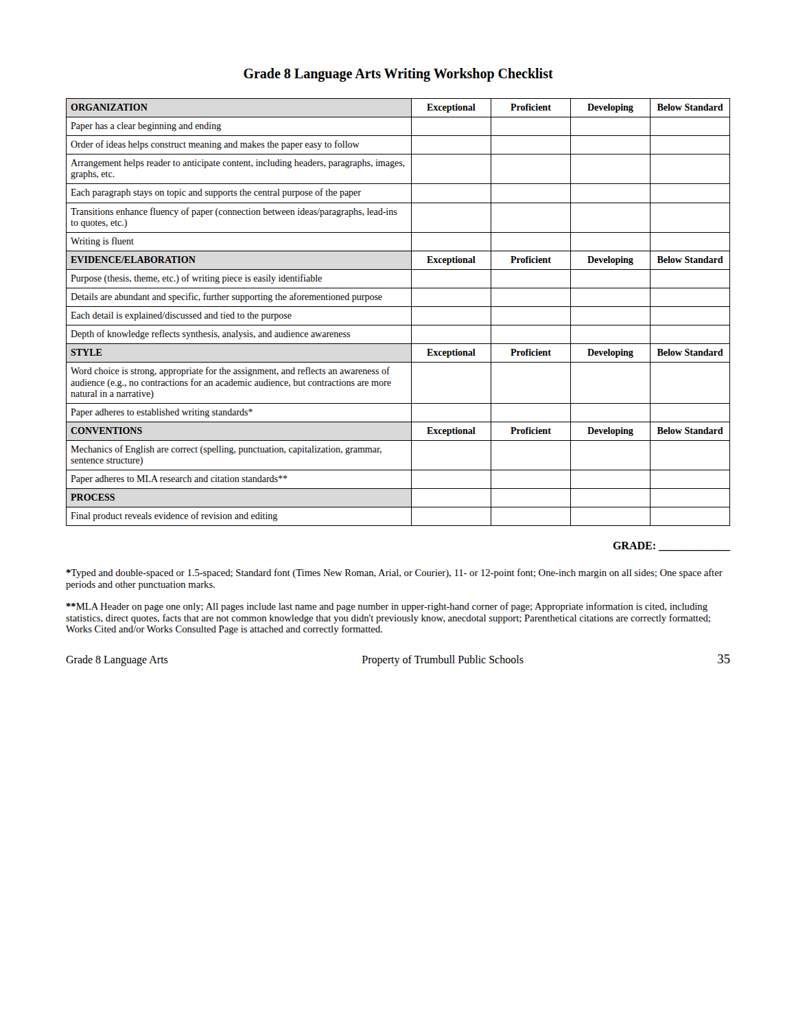Grade 8 Language Arts Writing Workshop Checklist
| ORGANIZATION | Exceptional | Proficient | Developing | Below Standard |
| Paper has a clear beginning and ending | | | | |
| Order of ideas helps construct meaning and makes the paper easy to follow | | | | |
| Arrangement helps reader to anticipate content, including headers, paragraphs, images, graphs, etc. | | | | |
| Each paragraph stays on topic and supports the central purpose of the paper | | | | |
| Transitions enhance fluency of paper (connection between ideas/paragraphs, lead-ins to quotes, etc.) | | | | |
| Writing is fluent | | | | |
| EVIDENCE/ELABORATION | Exceptional | Proficient | Developing | Below Standard |
| Purpose (thesis, theme, etc.) of writing piece is easily identifiable | | | | |
| Details are abundant and specific, further supporting the aforementioned purpose | | | | |
| Each detail is explained/discussed and tied to the purpose | | | | |
| Depth of knowledge reflects synthesis, analysis, and audience awareness | | | | |
| STYLE | Exceptional | Proficient | Developing | Below Standard |
| Word choice is strong, appropriate for the assignment, and reflects an awareness of audience (e.g., no contractions for an academic audience, but contractions are more natural in a narrative) | | | | |
| Paper adheres to established writing standards* | | | | |
| CONVENTIONS | Exceptional | Proficient | Developing | Below Standard |
| Mechanics of English are correct (spelling, punctuation, capitalization, grammar, sentence structure) | | | | |
| Paper adheres to MLA research and citation standards** | | | | |
| PROCESS | | | | |
| Final product reveals evidence of revision and editing | | | | |
GRADE: _____________
*Typed and double-spaced or 1.5-spaced; Standard font (Times New Roman, Arial, or Courier), 11- or 12-point font; One-inch margin on all sides; One space after periods and other punctuation marks.
**MLA Header on page one only; All pages include last name and page number in upper-right-hand corner of page; Appropriate information is cited, including statistics, direct quotes, facts that are not common knowledge that you didn't previously know, anecdotal support; Parenthetical citations are correctly formatted; Works Cited and/or Works Consulted Page is attached and correctly formatted.
Grade 8 Language Arts Property of Trumbull Public Schools 35